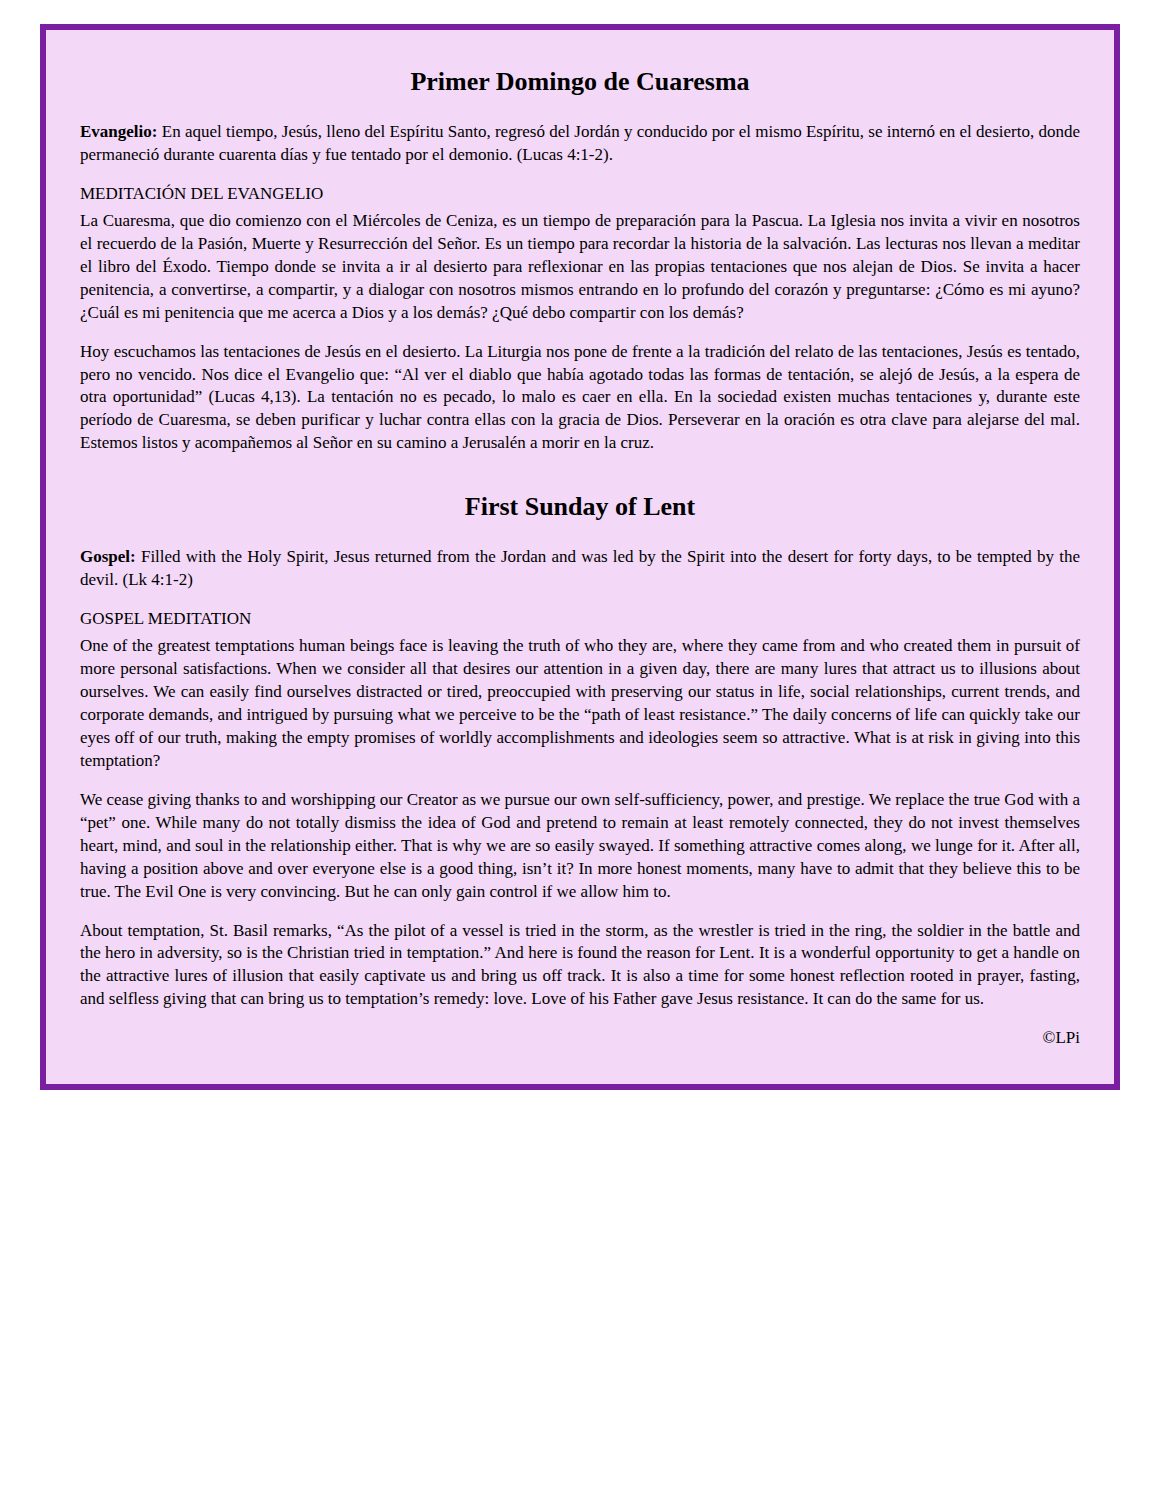Primer Domingo de Cuaresma
Evangelio: En aquel tiempo, Jesús, lleno del Espíritu Santo, regresó del Jordán y conducido por el mismo Espíritu, se internó en el desierto, donde permaneció durante cuarenta días y fue tentado por el demonio. (Lucas 4:1-2).
MEDITACIÓN DEL EVANGELIO
La Cuaresma, que dio comienzo con el Miércoles de Ceniza, es un tiempo de preparación para la Pascua. La Iglesia nos invita a vivir en nosotros el recuerdo de la Pasión, Muerte y Resurrección del Señor. Es un tiempo para recordar la historia de la salvación. Las lecturas nos llevan a meditar el libro del Éxodo. Tiempo donde se invita a ir al desierto para reflexionar en las propias tentaciones que nos alejan de Dios. Se invita a hacer penitencia, a convertirse, a compartir, y a dialogar con nosotros mismos entrando en lo profundo del corazón y preguntarse: ¿Cómo es mi ayuno? ¿Cuál es mi penitencia que me acerca a Dios y a los demás? ¿Qué debo compartir con los demás?
Hoy escuchamos las tentaciones de Jesús en el desierto. La Liturgia nos pone de frente a la tradición del relato de las tentaciones, Jesús es tentado, pero no vencido. Nos dice el Evangelio que: “Al ver el diablo que había agotado todas las formas de tentación, se alejó de Jesús, a la espera de otra oportunidad” (Lucas 4,13). La tentación no es pecado, lo malo es caer en ella. En la sociedad existen muchas tentaciones y, durante este período de Cuaresma, se deben purificar y luchar contra ellas con la gracia de Dios. Perseverar en la oración es otra clave para alejarse del mal. Estemos listos y acompañemos al Señor en su camino a Jerusalén a morir en la cruz.
First Sunday of Lent
Gospel: Filled with the Holy Spirit, Jesus returned from the Jordan and was led by the Spirit into the desert for forty days, to be tempted by the devil. (Lk 4:1-2)
GOSPEL MEDITATION
One of the greatest temptations human beings face is leaving the truth of who they are, where they came from and who created them in pursuit of more personal satisfactions. When we consider all that desires our attention in a given day, there are many lures that attract us to illusions about ourselves. We can easily find ourselves distracted or tired, preoccupied with preserving our status in life, social relationships, current trends, and corporate demands, and intrigued by pursuing what we perceive to be the “path of least resistance.” The daily concerns of life can quickly take our eyes off of our truth, making the empty promises of worldly accomplishments and ideologies seem so attractive. What is at risk in giving into this temptation?
We cease giving thanks to and worshipping our Creator as we pursue our own self-sufficiency, power, and prestige. We replace the true God with a “pet” one. While many do not totally dismiss the idea of God and pretend to remain at least remotely connected, they do not invest themselves heart, mind, and soul in the relationship either. That is why we are so easily swayed. If something attractive comes along, we lunge for it. After all, having a position above and over everyone else is a good thing, isn’t it? In more honest moments, many have to admit that they believe this to be true. The Evil One is very convincing. But he can only gain control if we allow him to.
About temptation, St. Basil remarks, “As the pilot of a vessel is tried in the storm, as the wrestler is tried in the ring, the soldier in the battle and the hero in adversity, so is the Christian tried in temptation.” And here is found the reason for Lent. It is a wonderful opportunity to get a handle on the attractive lures of illusion that easily captivate us and bring us off track. It is also a time for some honest reflection rooted in prayer, fasting, and selfless giving that can bring us to temptation’s remedy: love. Love of his Father gave Jesus resistance. It can do the same for us.
©LPi